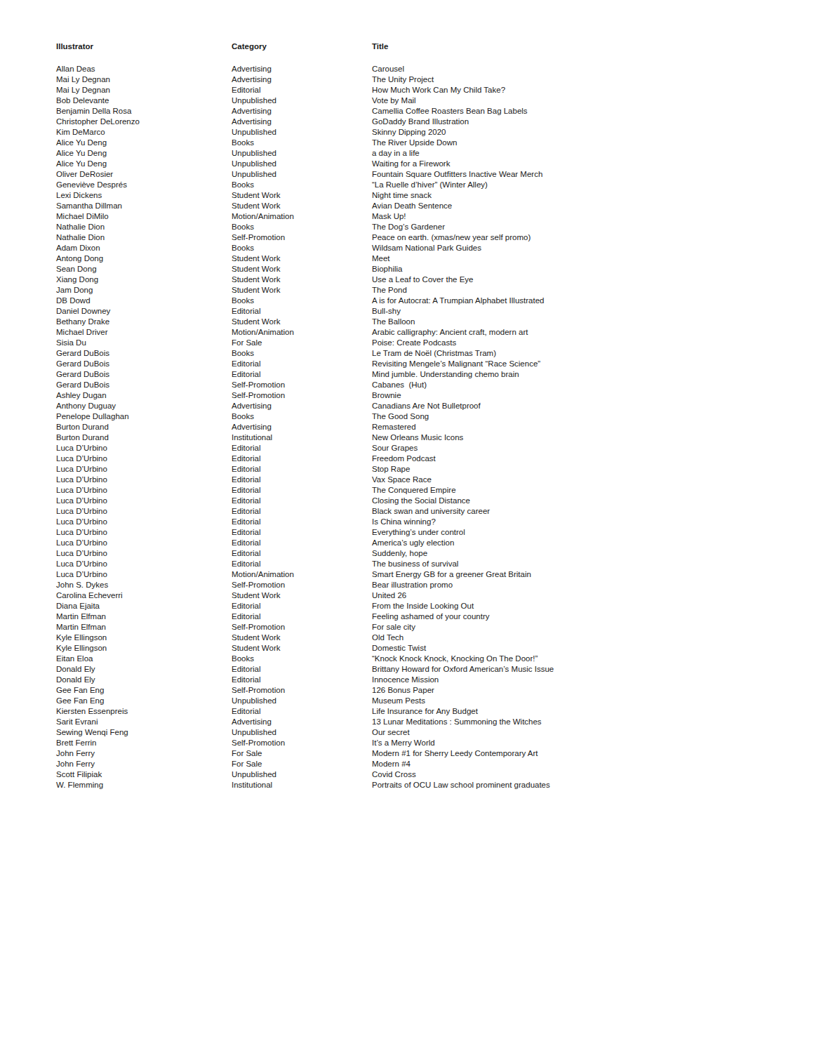| Illustrator | Category | Title |
| --- | --- | --- |
| Allan Deas | Advertising | Carousel |
| Mai Ly Degnan | Advertising | The Unity Project |
| Mai Ly Degnan | Editorial | How Much Work Can My Child Take? |
| Bob Delevante | Unpublished | Vote by Mail |
| Benjamin Della Rosa | Advertising | Camellia Coffee Roasters Bean Bag Labels |
| Christopher DeLorenzo | Advertising | GoDaddy Brand Illustration |
| Kim DeMarco | Unpublished | Skinny Dipping 2020 |
| Alice Yu Deng | Books | The River Upside Down |
| Alice Yu Deng | Unpublished | a day in a life |
| Alice Yu Deng | Unpublished | Waiting for a Firework |
| Oliver DeRosier | Unpublished | Fountain Square Outfitters Inactive Wear Merch |
| Geneviève Després | Books | “La Ruelle d’hiver” (Winter Alley) |
| Lexi Dickens | Student Work | Night time snack |
| Samantha Dillman | Student Work | Avian Death Sentence |
| Michael DiMilo | Motion/Animation | Mask Up! |
| Nathalie Dion | Books | The Dog’s Gardener |
| Nathalie Dion | Self-Promotion | Peace on earth. (xmas/new year self promo) |
| Adam Dixon | Books | Wildsam National Park Guides |
| Antong Dong | Student Work | Meet |
| Sean Dong | Student Work | Biophilia |
| Xiang Dong | Student Work | Use a Leaf to Cover the Eye |
| Jam Dong | Student Work | The Pond |
| DB Dowd | Books | A is for Autocrat: A Trumpian Alphabet Illustrated |
| Daniel Downey | Editorial | Bull-shy |
| Bethany Drake | Student Work | The Balloon |
| Michael Driver | Motion/Animation | Arabic calligraphy: Ancient craft, modern art |
| Sisia Du | For Sale | Poise: Create Podcasts |
| Gerard DuBois | Books | Le Tram de Noël (Christmas Tram) |
| Gerard DuBois | Editorial | Revisiting Mengele’s Malignant “Race Science” |
| Gerard DuBois | Editorial | Mind jumble. Understanding chemo brain |
| Gerard DuBois | Self-Promotion | Cabanes (Hut) |
| Ashley Dugan | Self-Promotion | Brownie |
| Anthony Duguay | Advertising | Canadians Are Not Bulletproof |
| Penelope Dullaghan | Books | The Good Song |
| Burton Durand | Advertising | Remastered |
| Burton Durand | Institutional | New Orleans Music Icons |
| Luca D’Urbino | Editorial | Sour Grapes |
| Luca D’Urbino | Editorial | Freedom Podcast |
| Luca D’Urbino | Editorial | Stop Rape |
| Luca D’Urbino | Editorial | Vax Space Race |
| Luca D’Urbino | Editorial | The Conquered Empire |
| Luca D’Urbino | Editorial | Closing the Social Distance |
| Luca D’Urbino | Editorial | Black swan and university career |
| Luca D’Urbino | Editorial | Is China winning? |
| Luca D’Urbino | Editorial | Everything’s under control |
| Luca D’Urbino | Editorial | America’s ugly election |
| Luca D’Urbino | Editorial | Suddenly, hope |
| Luca D’Urbino | Editorial | The business of survival |
| Luca D’Urbino | Motion/Animation | Smart Energy GB for a greener Great Britain |
| John S. Dykes | Self-Promotion | Bear illustration promo |
| Carolina Echeverri | Student Work | United 26 |
| Diana Ejaita | Editorial | From the Inside Looking Out |
| Martin Elfman | Editorial | Feeling ashamed of your country |
| Martin Elfman | Self-Promotion | For sale city |
| Kyle Ellingson | Student Work | Old Tech |
| Kyle Ellingson | Student Work | Domestic Twist |
| Eitan Eloa | Books | “Knock Knock Knock, Knocking On The Door!” |
| Donald Ely | Editorial | Brittany Howard for Oxford American’s Music Issue |
| Donald Ely | Editorial | Innocence Mission |
| Gee Fan Eng | Self-Promotion | 126 Bonus Paper |
| Gee Fan Eng | Unpublished | Museum Pests |
| Kiersten Essenpreis | Editorial | Life Insurance for Any Budget |
| Sarit Evrani | Advertising | 13 Lunar Meditations : Summoning the Witches |
| Sewing Wenqi Feng | Unpublished | Our secret |
| Brett Ferrin | Self-Promotion | It’s a Merry World |
| John Ferry | For Sale | Modern #1 for Sherry Leedy Contemporary Art |
| John Ferry | For Sale | Modern #4 |
| Scott Filipiak | Unpublished | Covid Cross |
| W. Flemming | Institutional | Portraits of OCU Law school prominent graduates |